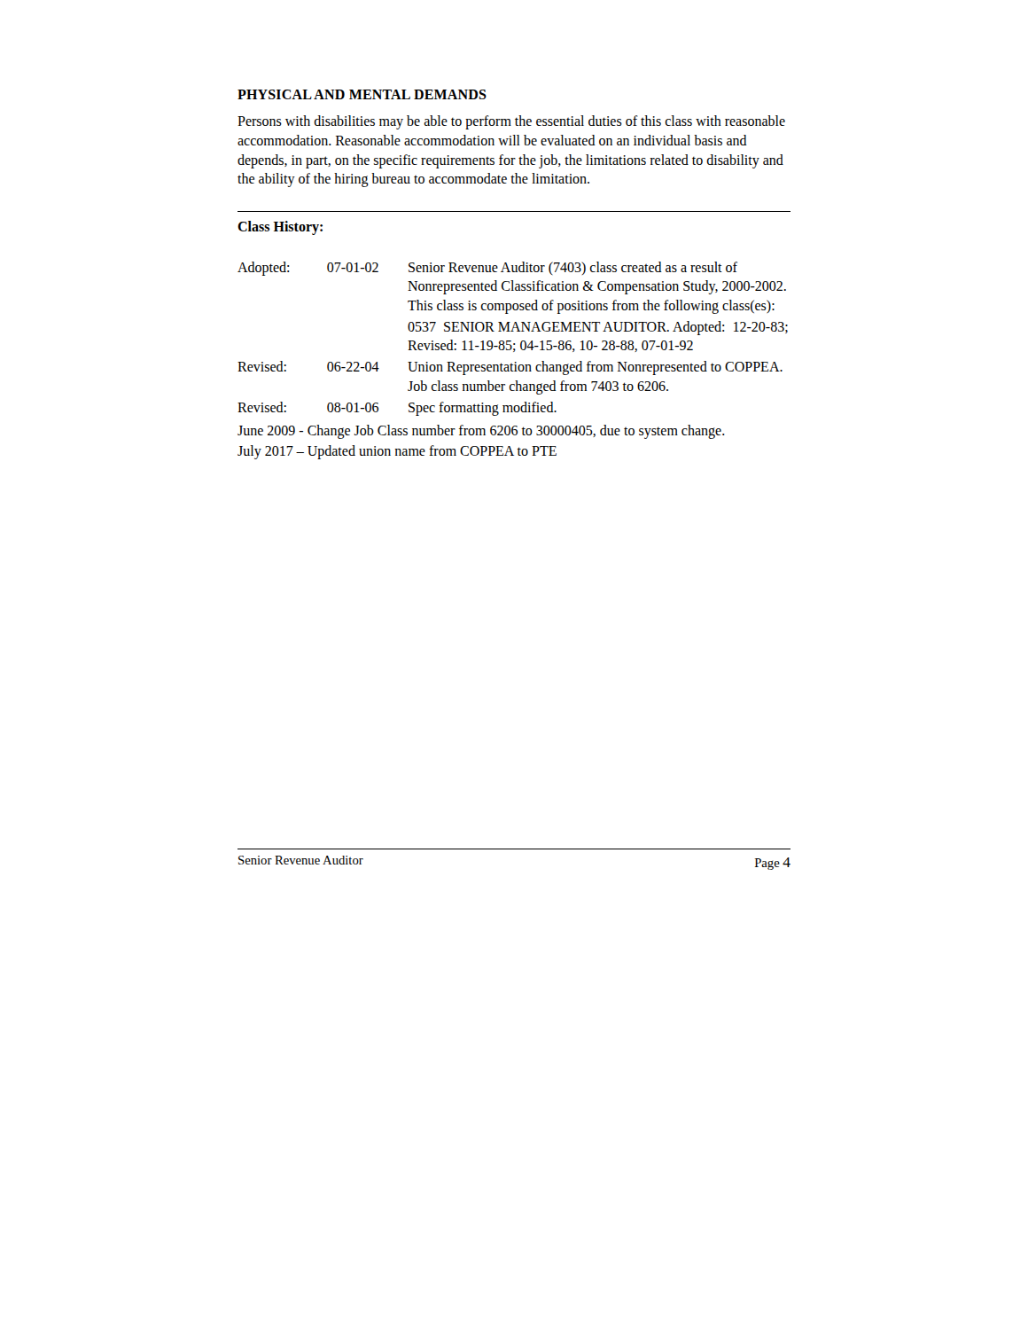PHYSICAL AND MENTAL DEMANDS
Persons with disabilities may be able to perform the essential duties of this class with reasonable accommodation. Reasonable accommodation will be evaluated on an individual basis and depends, in part, on the specific requirements for the job, the limitations related to disability and the ability of the hiring bureau to accommodate the limitation.
Class History:
| Adopted: | 07-01-02 | Senior Revenue Auditor (7403) class created as a result of Nonrepresented Classification & Compensation Study, 2000-2002. This class is composed of positions from the following class(es): |
| | | 0537 SENIOR MANAGEMENT AUDITOR. Adopted: 12-20-83; Revised: 11-19-85; 04-15-86, 10- 28-88, 07-01-92 |
| Revised: | 06-22-04 | Union Representation changed from Nonrepresented to COPPEA. Job class number changed from 7403 to 6206. |
| Revised: | 08-01-06 | Spec formatting modified. |
June 2009 - Change Job Class number from 6206 to 30000405, due to system change.
July 2017 – Updated union name from COPPEA to PTE
Senior Revenue Auditor Page 4